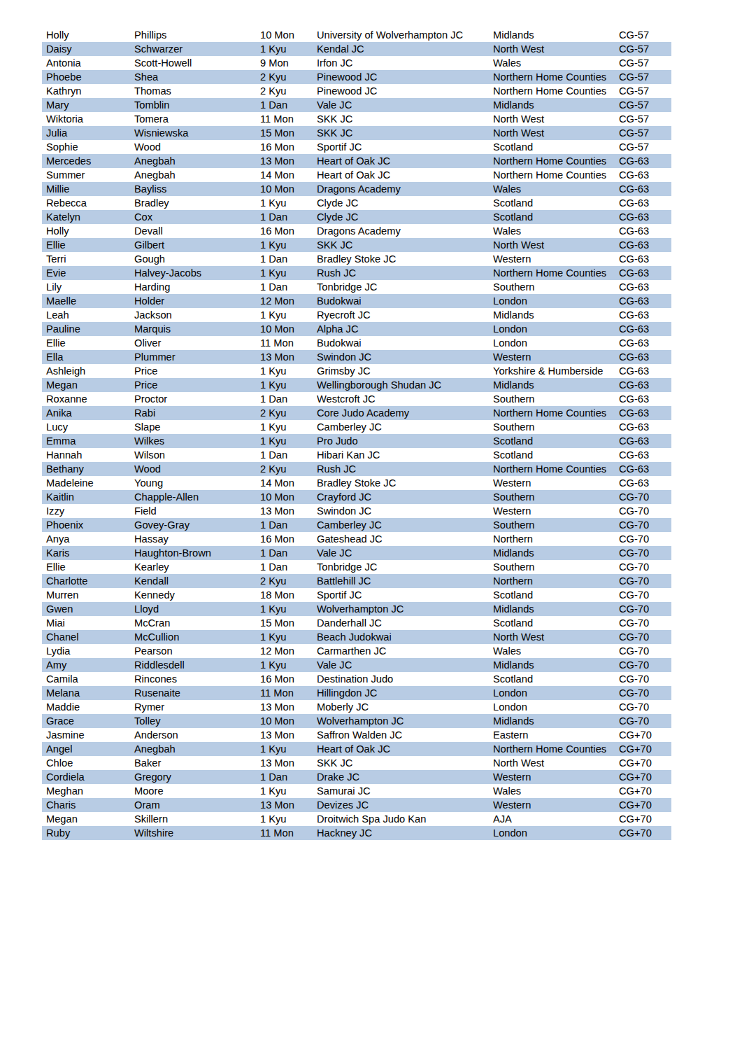| Holly | Phillips | 10 Mon | University of Wolverhampton JC | Midlands | CG-57 |
| Daisy | Schwarzer | 1 Kyu | Kendal JC | North West | CG-57 |
| Antonia | Scott-Howell | 9 Mon | Irfon JC | Wales | CG-57 |
| Phoebe | Shea | 2 Kyu | Pinewood JC | Northern Home Counties | CG-57 |
| Kathryn | Thomas | 2 Kyu | Pinewood JC | Northern Home Counties | CG-57 |
| Mary | Tomblin | 1 Dan | Vale JC | Midlands | CG-57 |
| Wiktoria | Tomera | 11 Mon | SKK JC | North West | CG-57 |
| Julia | Wisniewska | 15 Mon | SKK JC | North West | CG-57 |
| Sophie | Wood | 16 Mon | Sportif JC | Scotland | CG-57 |
| Mercedes | Anegbah | 13 Mon | Heart of Oak JC | Northern Home Counties | CG-63 |
| Summer | Anegbah | 14 Mon | Heart of Oak JC | Northern Home Counties | CG-63 |
| Millie | Bayliss | 10 Mon | Dragons Academy | Wales | CG-63 |
| Rebecca | Bradley | 1 Kyu | Clyde JC | Scotland | CG-63 |
| Katelyn | Cox | 1 Dan | Clyde JC | Scotland | CG-63 |
| Holly | Devall | 16 Mon | Dragons Academy | Wales | CG-63 |
| Ellie | Gilbert | 1 Kyu | SKK JC | North West | CG-63 |
| Terri | Gough | 1 Dan | Bradley Stoke JC | Western | CG-63 |
| Evie | Halvey-Jacobs | 1 Kyu | Rush JC | Northern Home Counties | CG-63 |
| Lily | Harding | 1 Dan | Tonbridge JC | Southern | CG-63 |
| Maelle | Holder | 12 Mon | Budokwai | London | CG-63 |
| Leah | Jackson | 1 Kyu | Ryecroft JC | Midlands | CG-63 |
| Pauline | Marquis | 10 Mon | Alpha JC | London | CG-63 |
| Ellie | Oliver | 11 Mon | Budokwai | London | CG-63 |
| Ella | Plummer | 13 Mon | Swindon JC | Western | CG-63 |
| Ashleigh | Price | 1 Kyu | Grimsby JC | Yorkshire & Humberside | CG-63 |
| Megan | Price | 1 Kyu | Wellingborough Shudan JC | Midlands | CG-63 |
| Roxanne | Proctor | 1 Dan | Westcroft JC | Southern | CG-63 |
| Anika | Rabi | 2 Kyu | Core Judo Academy | Northern Home Counties | CG-63 |
| Lucy | Slape | 1 Kyu | Camberley JC | Southern | CG-63 |
| Emma | Wilkes | 1 Kyu | Pro Judo | Scotland | CG-63 |
| Hannah | Wilson | 1 Dan | Hibari Kan JC | Scotland | CG-63 |
| Bethany | Wood | 2 Kyu | Rush JC | Northern Home Counties | CG-63 |
| Madeleine | Young | 14 Mon | Bradley Stoke JC | Western | CG-63 |
| Kaitlin | Chapple-Allen | 10 Mon | Crayford JC | Southern | CG-70 |
| Izzy | Field | 13 Mon | Swindon JC | Western | CG-70 |
| Phoenix | Govey-Gray | 1 Dan | Camberley JC | Southern | CG-70 |
| Anya | Hassay | 16 Mon | Gateshead JC | Northern | CG-70 |
| Karis | Haughton-Brown | 1 Dan | Vale JC | Midlands | CG-70 |
| Ellie | Kearley | 1 Dan | Tonbridge JC | Southern | CG-70 |
| Charlotte | Kendall | 2 Kyu | Battlehill JC | Northern | CG-70 |
| Murren | Kennedy | 18 Mon | Sportif JC | Scotland | CG-70 |
| Gwen | Lloyd | 1 Kyu | Wolverhampton JC | Midlands | CG-70 |
| Miai | McCran | 15 Mon | Danderhall JC | Scotland | CG-70 |
| Chanel | McCullion | 1 Kyu | Beach Judokwai | North West | CG-70 |
| Lydia | Pearson | 12 Mon | Carmarthen JC | Wales | CG-70 |
| Amy | Riddlesdell | 1 Kyu | Vale JC | Midlands | CG-70 |
| Camila | Rincones | 16 Mon | Destination Judo | Scotland | CG-70 |
| Melana | Rusenaite | 11 Mon | Hillingdon JC | London | CG-70 |
| Maddie | Rymer | 13 Mon | Moberly JC | London | CG-70 |
| Grace | Tolley | 10 Mon | Wolverhampton JC | Midlands | CG-70 |
| Jasmine | Anderson | 13 Mon | Saffron Walden JC | Eastern | CG+70 |
| Angel | Anegbah | 1 Kyu | Heart of Oak JC | Northern Home Counties | CG+70 |
| Chloe | Baker | 13 Mon | SKK JC | North West | CG+70 |
| Cordiela | Gregory | 1 Dan | Drake JC | Western | CG+70 |
| Meghan | Moore | 1 Kyu | Samurai JC | Wales | CG+70 |
| Charis | Oram | 13 Mon | Devizes JC | Western | CG+70 |
| Megan | Skillern | 1 Kyu | Droitwich Spa Judo Kan | AJA | CG+70 |
| Ruby | Wiltshire | 11 Mon | Hackney JC | London | CG+70 |